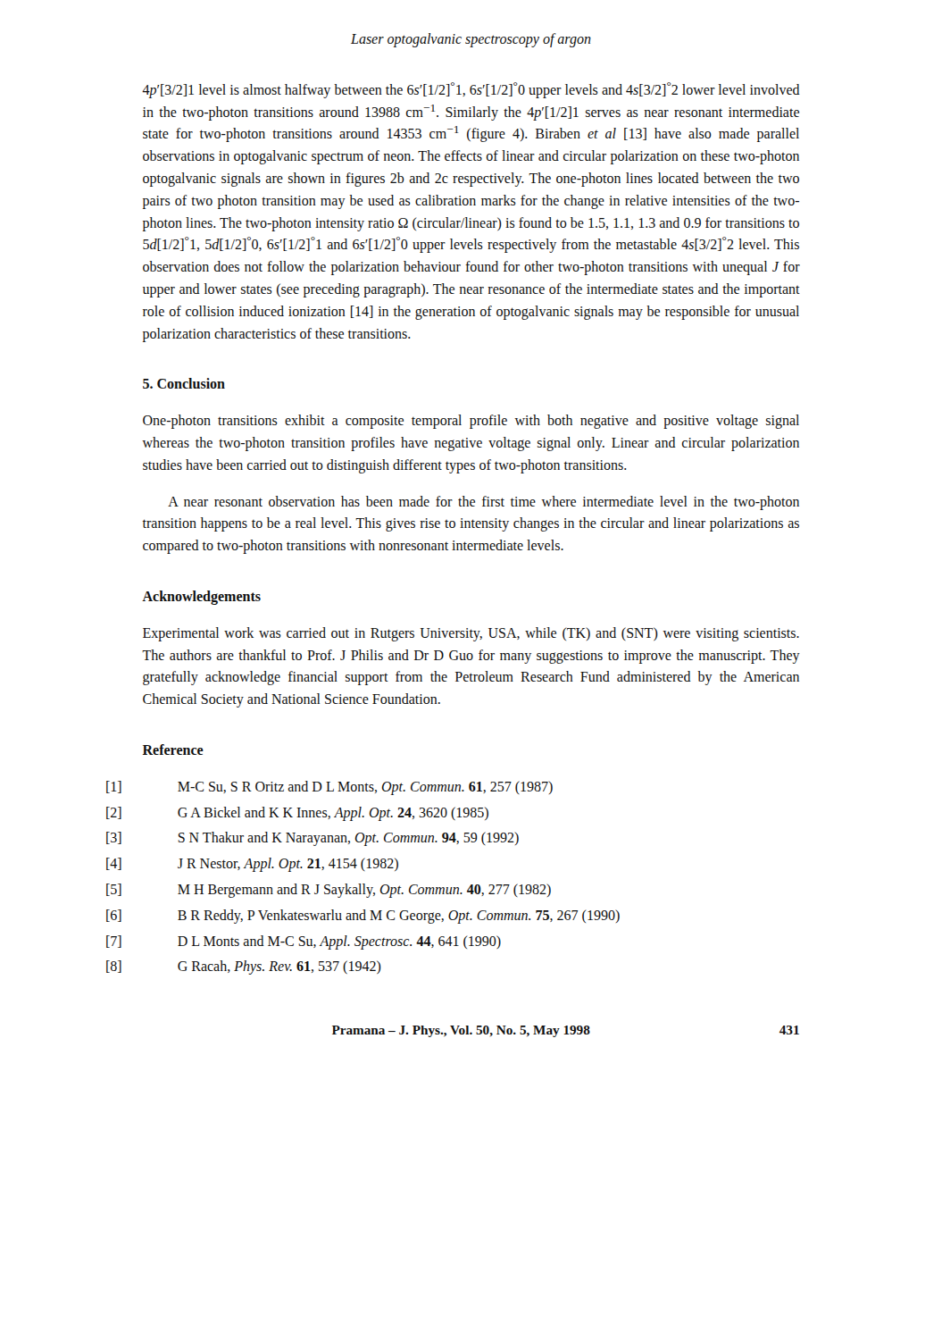Laser optogalvanic spectroscopy of argon
4p′[3/2]1 level is almost halfway between the 6s′[1/2]°1, 6s′[1/2]°0 upper levels and 4s[3/2]°2 lower level involved in the two-photon transitions around 13988 cm−1. Similarly the 4p′[1/2]1 serves as near resonant intermediate state for two-photon transitions around 14353 cm−1 (figure 4). Biraben et al [13] have also made parallel observations in optogalvanic spectrum of neon. The effects of linear and circular polarization on these two-photon optogalvanic signals are shown in figures 2b and 2c respectively. The one-photon lines located between the two pairs of two photon transition may be used as calibration marks for the change in relative intensities of the two-photon lines. The two-photon intensity ratio Ω (circular/linear) is found to be 1.5, 1.1, 1.3 and 0.9 for transitions to 5d[1/2]°1, 5d[1/2]°0, 6s′[1/2]°1 and 6s′[1/2]°0 upper levels respectively from the metastable 4s[3/2]°2 level. This observation does not follow the polarization behaviour found for other two-photon transitions with unequal J for upper and lower states (see preceding paragraph). The near resonance of the intermediate states and the important role of collision induced ionization [14] in the generation of optogalvanic signals may be responsible for unusual polarization characteristics of these transitions.
5. Conclusion
One-photon transitions exhibit a composite temporal profile with both negative and positive voltage signal whereas the two-photon transition profiles have negative voltage signal only. Linear and circular polarization studies have been carried out to distinguish different types of two-photon transitions.
A near resonant observation has been made for the first time where intermediate level in the two-photon transition happens to be a real level. This gives rise to intensity changes in the circular and linear polarizations as compared to two-photon transitions with nonresonant intermediate levels.
Acknowledgements
Experimental work was carried out in Rutgers University, USA, while (TK) and (SNT) were visiting scientists. The authors are thankful to Prof. J Philis and Dr D Guo for many suggestions to improve the manuscript. They gratefully acknowledge financial support from the Petroleum Research Fund administered by the American Chemical Society and National Science Foundation.
Reference
[1] M-C Su, S R Oritz and D L Monts, Opt. Commun. 61, 257 (1987)
[2] G A Bickel and K K Innes, Appl. Opt. 24, 3620 (1985)
[3] S N Thakur and K Narayanan, Opt. Commun. 94, 59 (1992)
[4] J R Nestor, Appl. Opt. 21, 4154 (1982)
[5] M H Bergemann and R J Saykally, Opt. Commun. 40, 277 (1982)
[6] B R Reddy, P Venkateswarlu and M C George, Opt. Commun. 75, 267 (1990)
[7] D L Monts and M-C Su, Appl. Spectrosc. 44, 641 (1990)
[8] G Racah, Phys. Rev. 61, 537 (1942)
Pramana – J. Phys., Vol. 50, No. 5, May 1998 431